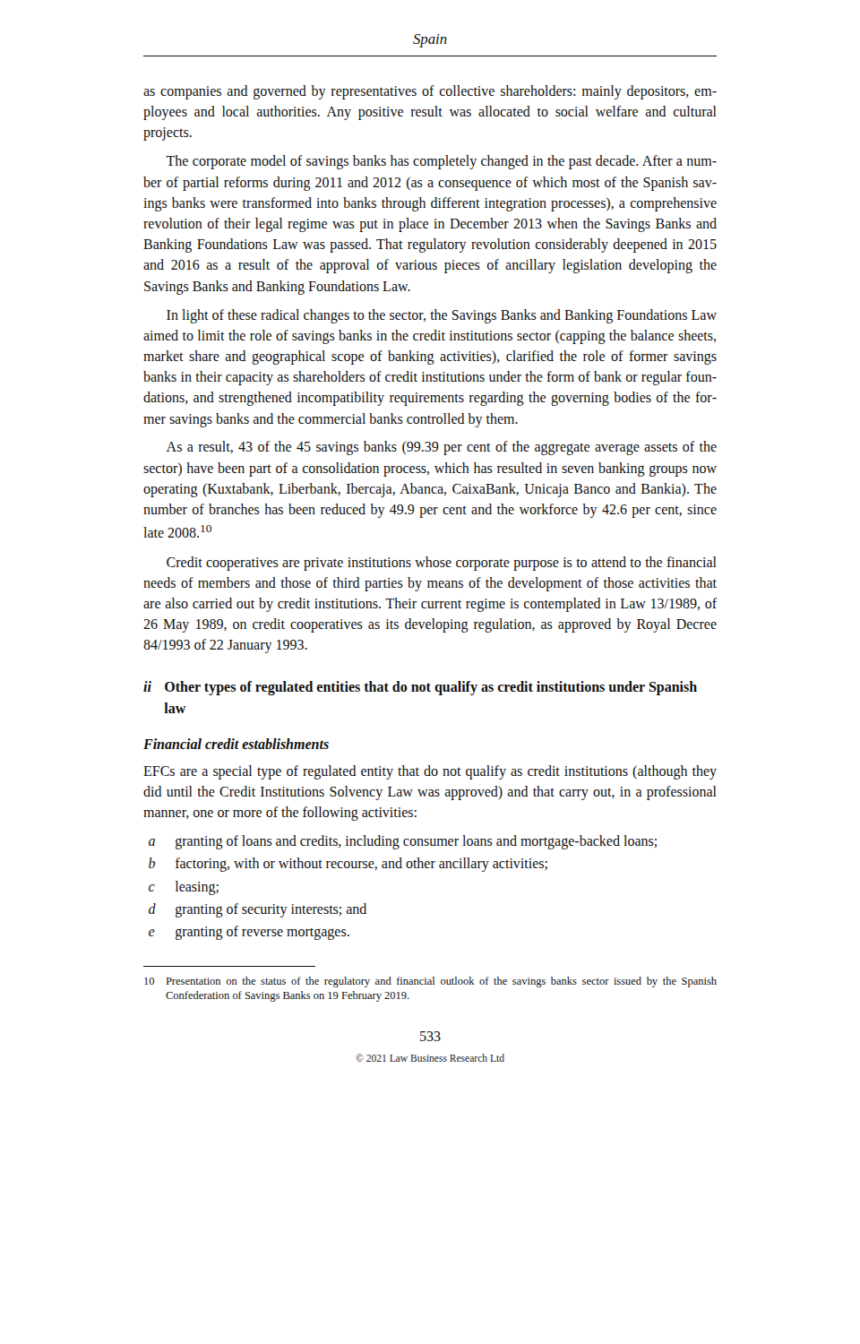Spain
as companies and governed by representatives of collective shareholders: mainly depositors, employees and local authorities. Any positive result was allocated to social welfare and cultural projects.
The corporate model of savings banks has completely changed in the past decade. After a number of partial reforms during 2011 and 2012 (as a consequence of which most of the Spanish savings banks were transformed into banks through different integration processes), a comprehensive revolution of their legal regime was put in place in December 2013 when the Savings Banks and Banking Foundations Law was passed. That regulatory revolution considerably deepened in 2015 and 2016 as a result of the approval of various pieces of ancillary legislation developing the Savings Banks and Banking Foundations Law.
In light of these radical changes to the sector, the Savings Banks and Banking Foundations Law aimed to limit the role of savings banks in the credit institutions sector (capping the balance sheets, market share and geographical scope of banking activities), clarified the role of former savings banks in their capacity as shareholders of credit institutions under the form of bank or regular foundations, and strengthened incompatibility requirements regarding the governing bodies of the former savings banks and the commercial banks controlled by them.
As a result, 43 of the 45 savings banks (99.39 per cent of the aggregate average assets of the sector) have been part of a consolidation process, which has resulted in seven banking groups now operating (Kuxtabank, Liberbank, Ibercaja, Abanca, CaixaBank, Unicaja Banco and Bankia). The number of branches has been reduced by 49.9 per cent and the workforce by 42.6 per cent, since late 2008.10
Credit cooperatives are private institutions whose corporate purpose is to attend to the financial needs of members and those of third parties by means of the development of those activities that are also carried out by credit institutions. Their current regime is contemplated in Law 13/1989, of 26 May 1989, on credit cooperatives as its developing regulation, as approved by Royal Decree 84/1993 of 22 January 1993.
ii Other types of regulated entities that do not qualify as credit institutions under Spanish law
Financial credit establishments
EFCs are a special type of regulated entity that do not qualify as credit institutions (although they did until the Credit Institutions Solvency Law was approved) and that carry out, in a professional manner, one or more of the following activities:
granting of loans and credits, including consumer loans and mortgage-backed loans;
factoring, with or without recourse, and other ancillary activities;
leasing;
granting of security interests; and
granting of reverse mortgages.
10 Presentation on the status of the regulatory and financial outlook of the savings banks sector issued by the Spanish Confederation of Savings Banks on 19 February 2019.
533
© 2021 Law Business Research Ltd